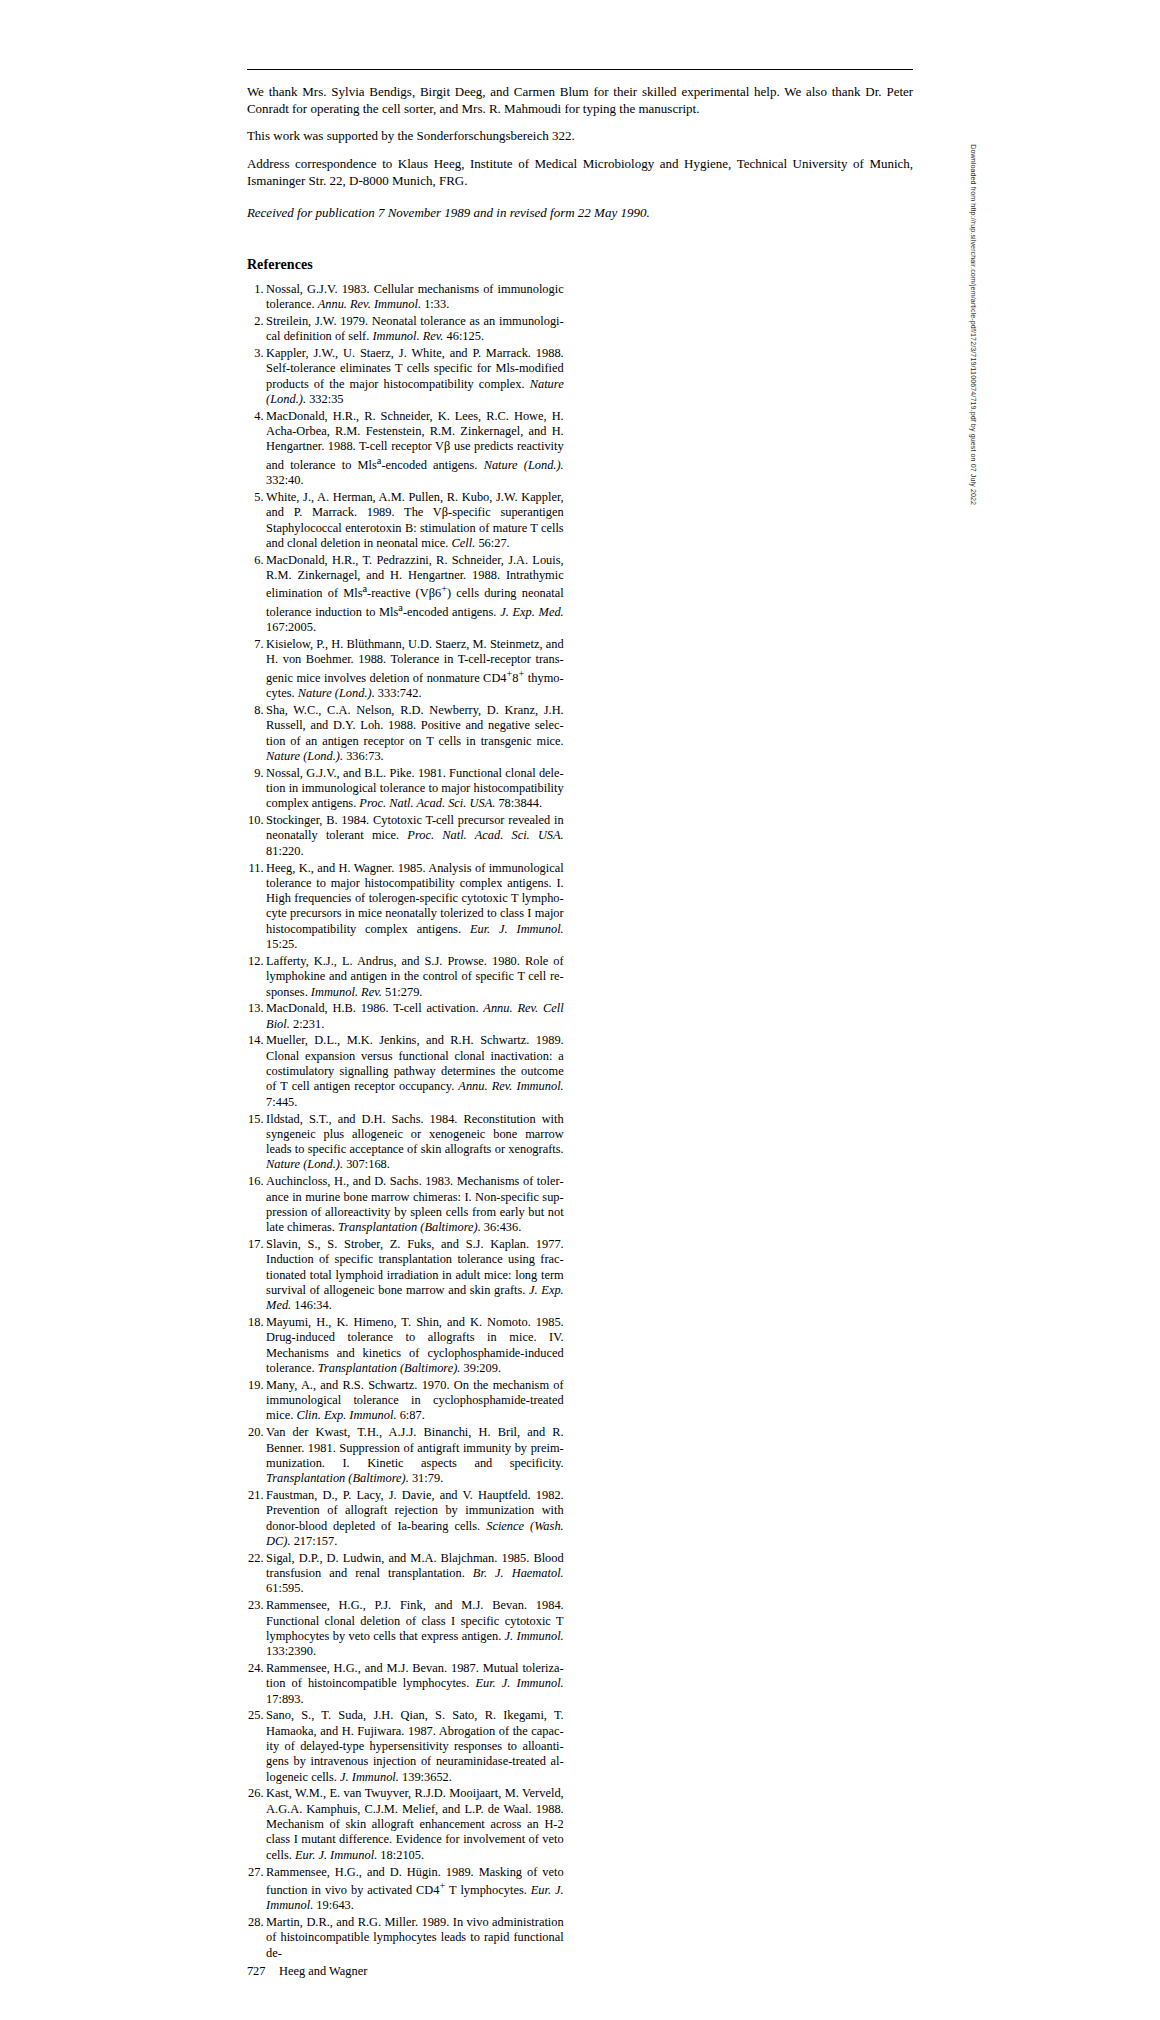We thank Mrs. Sylvia Bendigs, Birgit Deeg, and Carmen Blum for their skilled experimental help. We also thank Dr. Peter Conradt for operating the cell sorter, and Mrs. R. Mahmoudi for typing the manuscript.
This work was supported by the Sonderforschungsbereich 322.
Address correspondence to Klaus Heeg, Institute of Medical Microbiology and Hygiene, Technical University of Munich, Ismaninger Str. 22, D-8000 Munich, FRG.
Received for publication 7 November 1989 and in revised form 22 May 1990.
References
Nossal, G.J.V. 1983. Cellular mechanisms of immunologic tolerance. Annu. Rev. Immunol. 1:33.
Streilein, J.W. 1979. Neonatal tolerance as an immunological definition of self. Immunol. Rev. 46:125.
Kappler, J.W., U. Staerz, J. White, and P. Marrack. 1988. Self-tolerance eliminates T cells specific for Mls-modified products of the major histocompatibility complex. Nature (Lond.). 332:35
MacDonald, H.R., R. Schneider, K. Lees, R.C. Howe, H. Acha-Orbea, R.M. Festenstein, R.M. Zinkernagel, and H. Hengartner. 1988. T-cell receptor Vβ use predicts reactivity and tolerance to Mlsa-encoded antigens. Nature (Lond.). 332:40.
White, J., A. Herman, A.M. Pullen, R. Kubo, J.W. Kappler, and P. Marrack. 1989. The Vβ-specific superantigen Staphylococcal enterotoxin B: stimulation of mature T cells and clonal deletion in neonatal mice. Cell. 56:27.
MacDonald, H.R., T. Pedrazzini, R. Schneider, J.A. Louis, R.M. Zinkernagel, and H. Hengartner. 1988. Intrathymic elimination of Mlsa-reactive (Vβ6+) cells during neonatal tolerance induction to Mlsa-encoded antigens. J. Exp. Med. 167:2005.
Kisielow, P., H. Blüthmann, U.D. Staerz, M. Steinmetz, and H. von Boehmer. 1988. Tolerance in T-cell-receptor transgenic mice involves deletion of nonmature CD4+8+ thymocytes. Nature (Lond.). 333:742.
Sha, W.C., C.A. Nelson, R.D. Newberry, D. Kranz, J.H. Russell, and D.Y. Loh. 1988. Positive and negative selection of an antigen receptor on T cells in transgenic mice. Nature (Lond.). 336:73.
Nossal, G.J.V., and B.L. Pike. 1981. Functional clonal deletion in immunological tolerance to major histocompatibility complex antigens. Proc. Natl. Acad. Sci. USA. 78:3844.
Stockinger, B. 1984. Cytotoxic T-cell precursor revealed in neonatally tolerant mice. Proc. Natl. Acad. Sci. USA. 81:220.
Heeg, K., and H. Wagner. 1985. Analysis of immunological tolerance to major histocompatibility complex antigens. I. High frequencies of tolerogen-specific cytotoxic T lymphocyte precursors in mice neonatally tolerized to class I major histocompatibility complex antigens. Eur. J. Immunol. 15:25.
Lafferty, K.J., L. Andrus, and S.J. Prowse. 1980. Role of lymphokine and antigen in the control of specific T cell responses. Immunol. Rev. 51:279.
MacDonald, H.B. 1986. T-cell activation. Annu. Rev. Cell Biol. 2:231.
Mueller, D.L., M.K. Jenkins, and R.H. Schwartz. 1989. Clonal expansion versus functional clonal inactivation: a costimulatory signalling pathway determines the outcome of T cell antigen receptor occupancy. Annu. Rev. Immunol. 7:445.
Ildstad, S.T., and D.H. Sachs. 1984. Reconstitution with syngeneic plus allogeneic or xenogeneic bone marrow leads to specific acceptance of skin allografts or xenografts. Nature (Lond.). 307:168.
Auchincloss, H., and D. Sachs. 1983. Mechanisms of tolerance in murine bone marrow chimeras: I. Non-specific suppression of alloreactivity by spleen cells from early but not late chimeras. Transplantation (Baltimore). 36:436.
Slavin, S., S. Strober, Z. Fuks, and S.J. Kaplan. 1977. Induction of specific transplantation tolerance using fractionated total lymphoid irradiation in adult mice: long term survival of allogeneic bone marrow and skin grafts. J. Exp. Med. 146:34.
Mayumi, H., K. Himeno, T. Shin, and K. Nomoto. 1985. Drug-induced tolerance to allografts in mice. IV. Mechanisms and kinetics of cyclophosphamide-induced tolerance. Transplantation (Baltimore). 39:209.
Many, A., and R.S. Schwartz. 1970. On the mechanism of immunological tolerance in cyclophosphamide-treated mice. Clin. Exp. Immunol. 6:87.
Van der Kwast, T.H., A.J.J. Binanchi, H. Bril, and R. Benner. 1981. Suppression of antigraft immunity by preimmunization. I. Kinetic aspects and specificity. Transplantation (Baltimore). 31:79.
Faustman, D., P. Lacy, J. Davie, and V. Hauptfeld. 1982. Prevention of allograft rejection by immunization with donor-blood depleted of Ia-bearing cells. Science (Wash. DC). 217:157.
Sigal, D.P., D. Ludwin, and M.A. Blajchman. 1985. Blood transfusion and renal transplantation. Br. J. Haematol. 61:595.
Rammensee, H.G., P.J. Fink, and M.J. Bevan. 1984. Functional clonal deletion of class I specific cytotoxic T lymphocytes by veto cells that express antigen. J. Immunol. 133:2390.
Rammensee, H.G., and M.J. Bevan. 1987. Mutual tolerization of histoincompatible lymphocytes. Eur. J. Immunol. 17:893.
Sano, S., T. Suda, J.H. Qian, S. Sato, R. Ikegami, T. Hamaoka, and H. Fujiwara. 1987. Abrogation of the capacity of delayed-type hypersensitivity responses to alloantigens by intravenous injection of neuraminidase-treated allogeneic cells. J. Immunol. 139:3652.
Kast, W.M., E. van Twuyver, R.J.D. Mooijaart, M. Verveld, A.G.A. Kamphuis, C.J.M. Melief, and L.P. de Waal. 1988. Mechanism of skin allograft enhancement across an H-2 class I mutant difference. Evidence for involvement of veto cells. Eur. J. Immunol. 18:2105.
Rammensee, H.G., and D. Hügin. 1989. Masking of veto function in vivo by activated CD4+ T lymphocytes. Eur. J. Immunol. 19:643.
Martin, D.R., and R.G. Miller. 1989. In vivo administration of histoincompatible lymphocytes leads to rapid functional de-
727 Heeg and Wagner
Downloaded from http://rup.silverchair.com/jem/article-pdf/172/3/719/1100674/719.pdf by guest on 07 July 2022